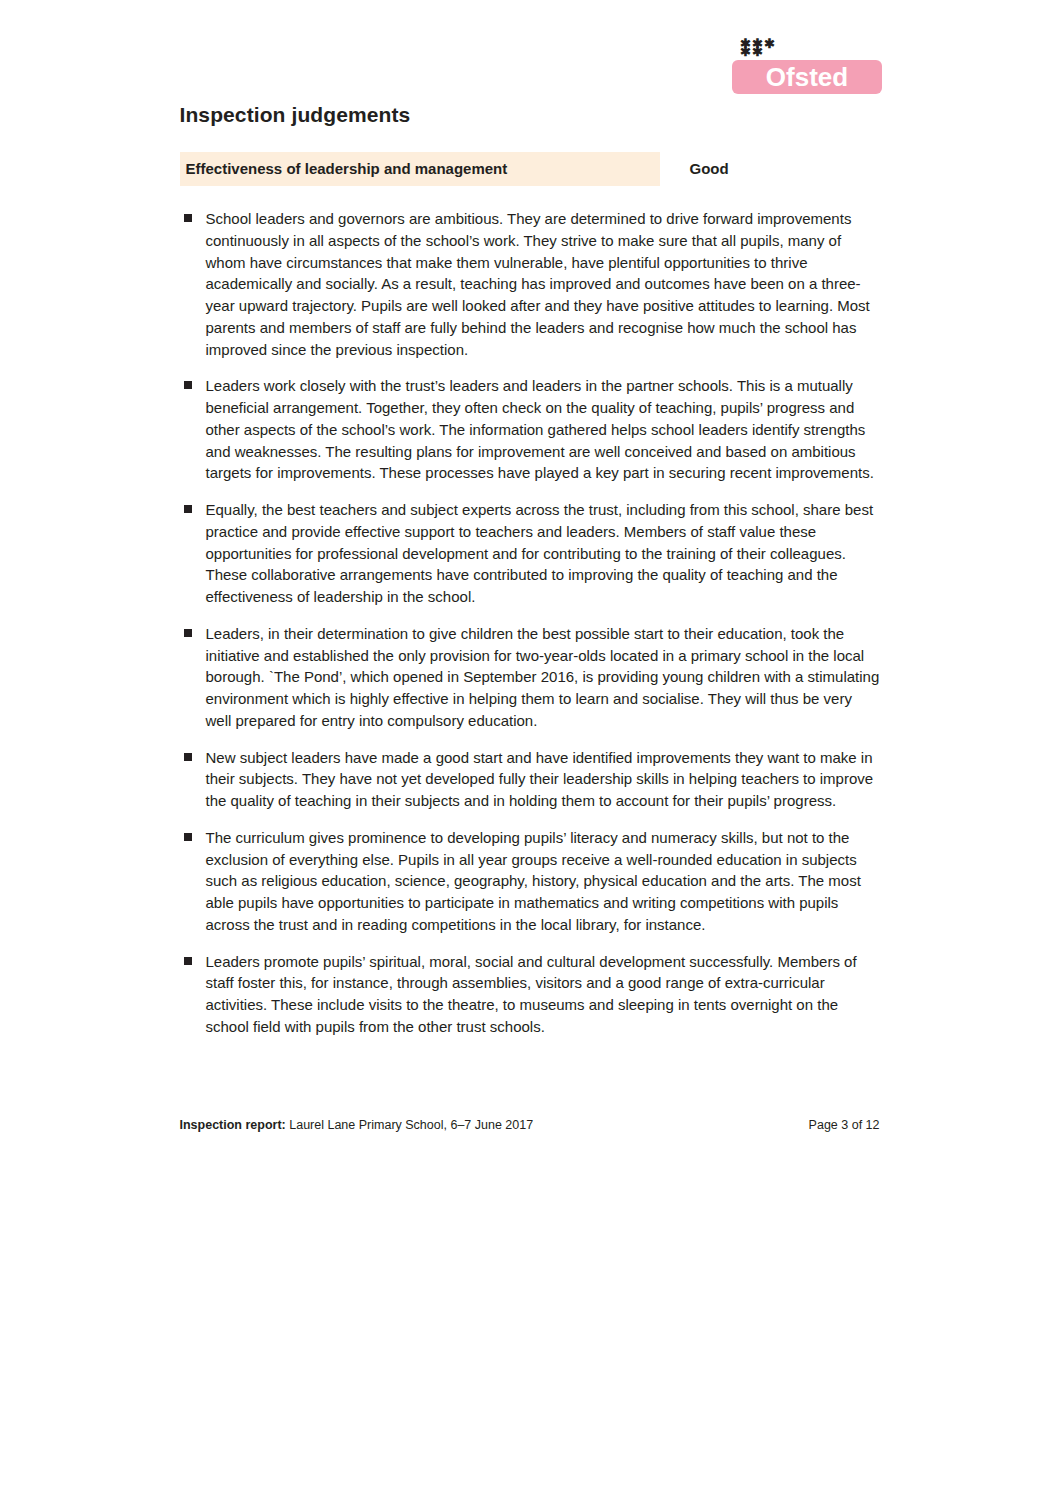✱✱✱ ✱✱ Ofsted
Inspection judgements
Effectiveness of leadership and management
Good
School leaders and governors are ambitious. They are determined to drive forward improvements continuously in all aspects of the school’s work. They strive to make sure that all pupils, many of whom have circumstances that make them vulnerable, have plentiful opportunities to thrive academically and socially. As a result, teaching has improved and outcomes have been on a three-year upward trajectory. Pupils are well looked after and they have positive attitudes to learning. Most parents and members of staff are fully behind the leaders and recognise how much the school has improved since the previous inspection.
Leaders work closely with the trust’s leaders and leaders in the partner schools. This is a mutually beneficial arrangement. Together, they often check on the quality of teaching, pupils’ progress and other aspects of the school’s work. The information gathered helps school leaders identify strengths and weaknesses. The resulting plans for improvement are well conceived and based on ambitious targets for improvements. These processes have played a key part in securing recent improvements.
Equally, the best teachers and subject experts across the trust, including from this school, share best practice and provide effective support to teachers and leaders. Members of staff value these opportunities for professional development and for contributing to the training of their colleagues. These collaborative arrangements have contributed to improving the quality of teaching and the effectiveness of leadership in the school.
Leaders, in their determination to give children the best possible start to their education, took the initiative and established the only provision for two-year-olds located in a primary school in the local borough. `The Pond’, which opened in September 2016, is providing young children with a stimulating environment which is highly effective in helping them to learn and socialise. They will thus be very well prepared for entry into compulsory education.
New subject leaders have made a good start and have identified improvements they want to make in their subjects. They have not yet developed fully their leadership skills in helping teachers to improve the quality of teaching in their subjects and in holding them to account for their pupils’ progress.
The curriculum gives prominence to developing pupils’ literacy and numeracy skills, but not to the exclusion of everything else. Pupils in all year groups receive a well-rounded education in subjects such as religious education, science, geography, history, physical education and the arts. The most able pupils have opportunities to participate in mathematics and writing competitions with pupils across the trust and in reading competitions in the local library, for instance.
Leaders promote pupils’ spiritual, moral, social and cultural development successfully. Members of staff foster this, for instance, through assemblies, visitors and a good range of extra-curricular activities. These include visits to the theatre, to museums and sleeping in tents overnight on the school field with pupils from the other trust schools.
Inspection report: Laurel Lane Primary School, 6–7 June 2017
Page 3 of 12